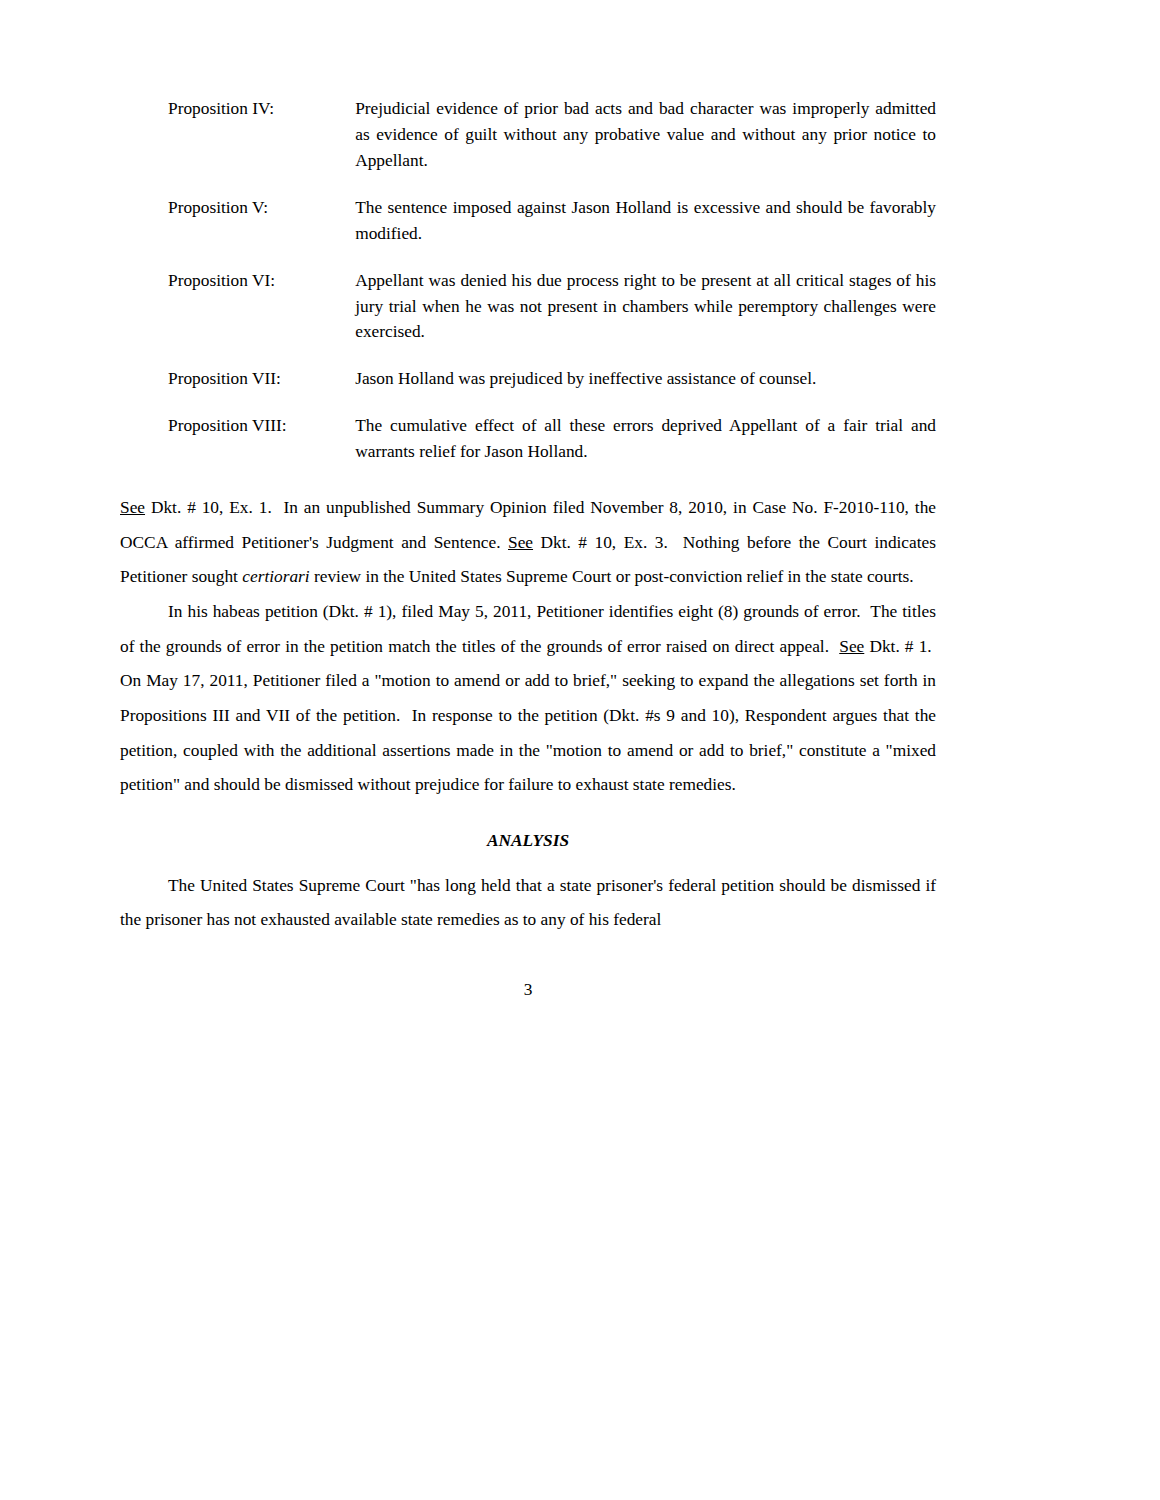Proposition IV:
Prejudicial evidence of prior bad acts and bad character was improperly admitted as evidence of guilt without any probative value and without any prior notice to Appellant.
Proposition V:
The sentence imposed against Jason Holland is excessive and should be favorably modified.
Proposition VI:
Appellant was denied his due process right to be present at all critical stages of his jury trial when he was not present in chambers while peremptory challenges were exercised.
Proposition VII:
Jason Holland was prejudiced by ineffective assistance of counsel.
Proposition VIII:
The cumulative effect of all these errors deprived Appellant of a fair trial and warrants relief for Jason Holland.
See Dkt. # 10, Ex. 1. In an unpublished Summary Opinion filed November 8, 2010, in Case No. F-2010-110, the OCCA affirmed Petitioner's Judgment and Sentence. See Dkt. # 10, Ex. 3. Nothing before the Court indicates Petitioner sought certiorari review in the United States Supreme Court or post-conviction relief in the state courts.
In his habeas petition (Dkt. # 1), filed May 5, 2011, Petitioner identifies eight (8) grounds of error. The titles of the grounds of error in the petition match the titles of the grounds of error raised on direct appeal. See Dkt. # 1. On May 17, 2011, Petitioner filed a "motion to amend or add to brief," seeking to expand the allegations set forth in Propositions III and VII of the petition. In response to the petition (Dkt. #s 9 and 10), Respondent argues that the petition, coupled with the additional assertions made in the "motion to amend or add to brief," constitute a "mixed petition" and should be dismissed without prejudice for failure to exhaust state remedies.
ANALYSIS
The United States Supreme Court "has long held that a state prisoner's federal petition should be dismissed if the prisoner has not exhausted available state remedies as to any of his federal
3